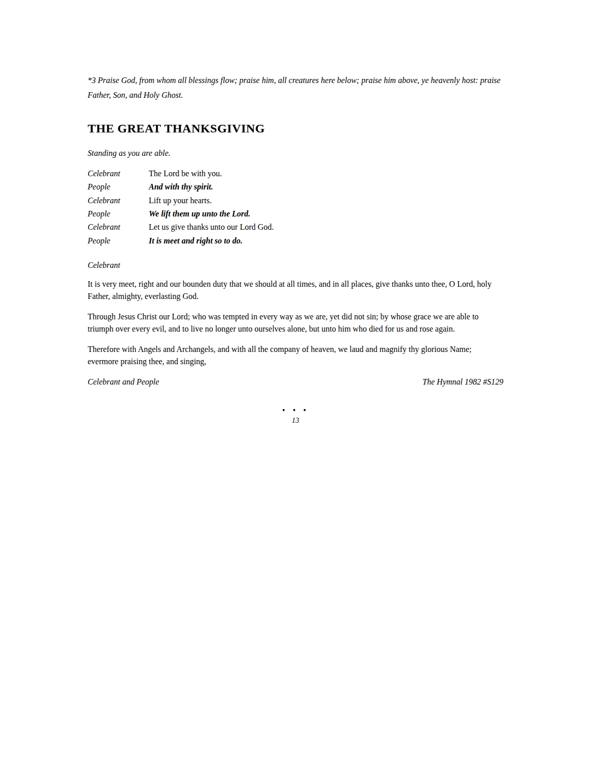*3 Praise God, from whom all blessings flow; praise him, all creatures here below; praise him above, ye heavenly host: praise Father, Son, and Holy Ghost.
THE GREAT THANKSGIVING
Standing as you are able.
Celebrant The Lord be with you.
People And with thy spirit.
Celebrant Lift up your hearts.
People We lift them up unto the Lord.
Celebrant Let us give thanks unto our Lord God.
People It is meet and right so to do.
Celebrant
It is very meet, right and our bounden duty that we should at all times, and in all places, give thanks unto thee, O Lord, holy Father, almighty, everlasting God.
Through Jesus Christ our Lord; who was tempted in every way as we are, yet did not sin; by whose grace we are able to triumph over every evil, and to live no longer unto ourselves alone, but unto him who died for us and rose again.
Therefore with Angels and Archangels, and with all the company of heaven, we laud and magnify thy glorious Name; evermore praising thee, and singing,
Celebrant and People The Hymnal 1982 #S129
• • •
13